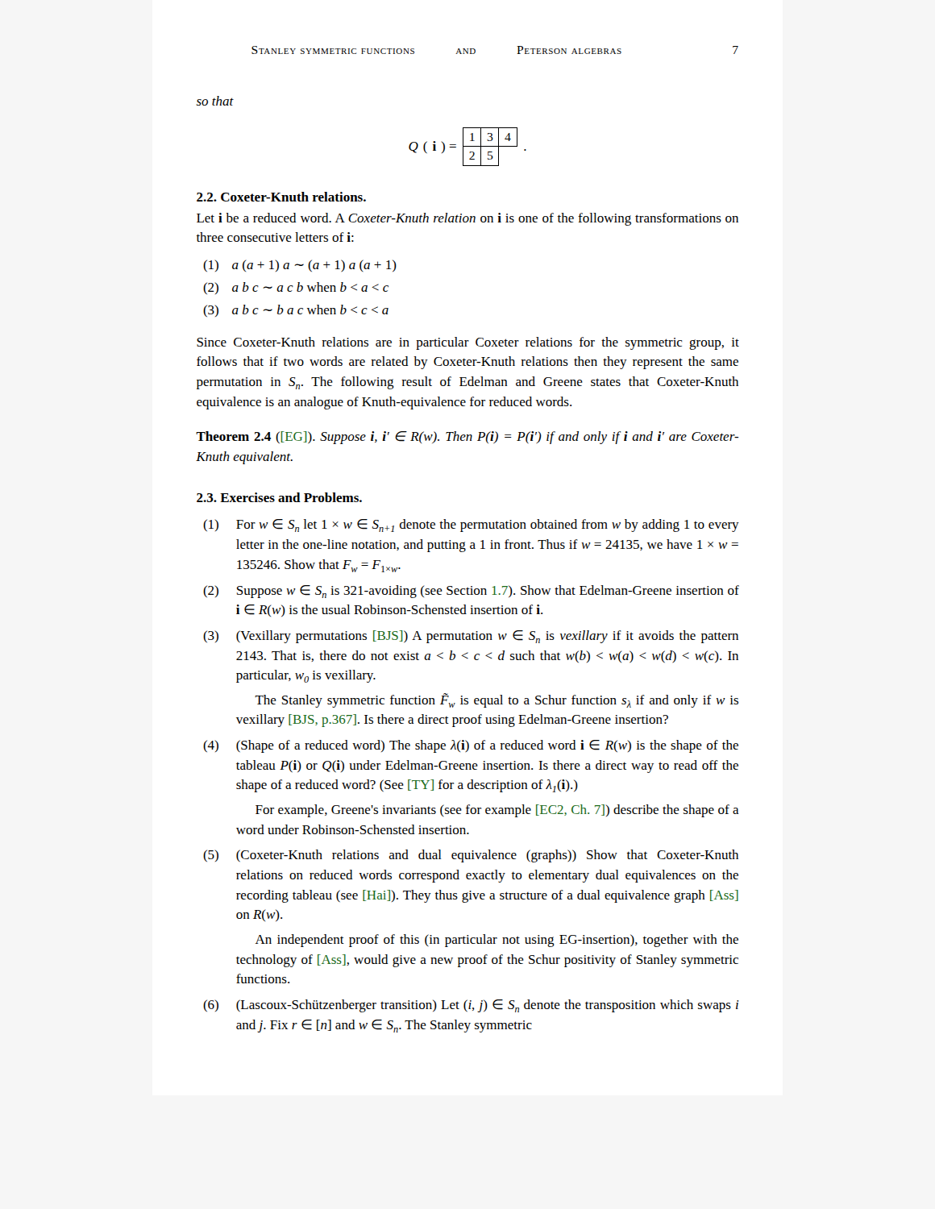Stanley symmetric functions and Peterson algebras 7
so that
Q(i) =
| 1 | 3 | 4 |
| 2 | 5 | |
.
2.2. Coxeter-Knuth relations.
Let i be a reduced word. A Coxeter-Knuth relation on i is one of the following transformations on three consecutive letters of i:
(1) a (a + 1) a ∼ (a + 1) a (a + 1)
(2) a b c ∼ a c b when b < a < c
(3) a b c ∼ b a c when b < c < a
Since Coxeter-Knuth relations are in particular Coxeter relations for the symmetric group, it follows that if two words are related by Coxeter-Knuth relations then they represent the same permutation in Sn. The following result of Edelman and Greene states that Coxeter-Knuth equivalence is an analogue of Knuth-equivalence for reduced words.
Theorem 2.4 ([EG]). Suppose i, i′ ∈ R(w). Then P(i) = P(i′) if and only if i and i′ are Coxeter-Knuth equivalent.
2.3. Exercises and Problems.
(1) For w ∈ Sn let 1 × w ∈ Sn+1 denote the permutation obtained from w by adding 1 to every letter in the one-line notation, and putting a 1 in front. Thus if w = 24135, we have 1 × w = 135246. Show that Fw = F1×w.
(2) Suppose w ∈ Sn is 321-avoiding (see Section 1.7). Show that Edelman-Greene insertion of i ∈ R(w) is the usual Robinson-Schensted insertion of i.
(3)(Vexillary permutations [BJS]) A permutation w ∈ Sn is vexillary if it avoids the pattern 2143. That is, there do not exist a < b < c < d such that w(b) < w(a) < w(d) < w(c). In particular, w0 is vexillary.
The Stanley symmetric function F̃w is equal to a Schur function sλ if and only if w is vexillary [BJS, p.367]. Is there a direct proof using Edelman-Greene insertion?
(4)(Shape of a reduced word) The shape λ(i) of a reduced word i ∈ R(w) is the shape of the tableau P(i) or Q(i) under Edelman-Greene insertion. Is there a direct way to read off the shape of a reduced word? (See [TY] for a description of λ1(i).)
For example, Greene's invariants (see for example [EC2, Ch. 7]) describe the shape of a word under Robinson-Schensted insertion.
(5)(Coxeter-Knuth relations and dual equivalence (graphs)) Show that Coxeter-Knuth relations on reduced words correspond exactly to elementary dual equivalences on the recording tableau (see [Hai]). They thus give a structure of a dual equivalence graph [Ass] on R(w).
An independent proof of this (in particular not using EG-insertion), together with the technology of [Ass], would give a new proof of the Schur positivity of Stanley symmetric functions.
(6)(Lascoux-Schützenberger transition) Let (i, j) ∈ Sn denote the transposition which swaps i and j. Fix r ∈ [n] and w ∈ Sn. The Stanley symmetric